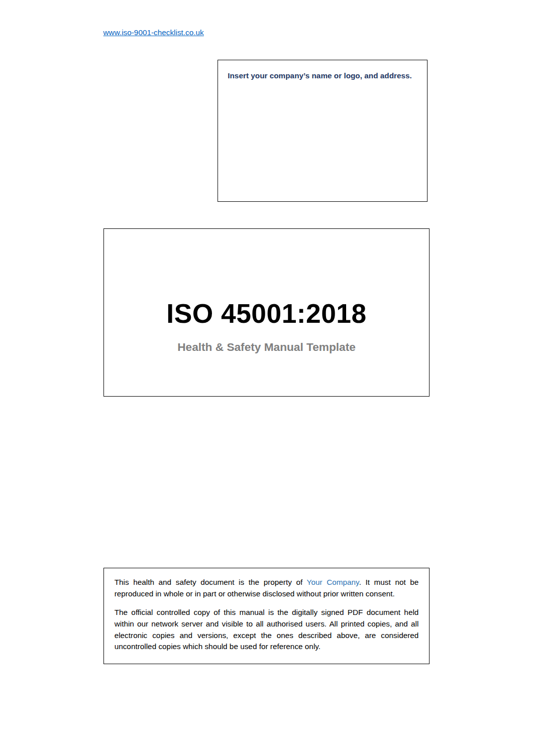www.iso-9001-checklist.co.uk
Insert your company’s name or logo, and address.
ISO 45001:2018
Health & Safety Manual Template
This health and safety document is the property of Your Company. It must not be reproduced in whole or in part or otherwise disclosed without prior written consent.
The official controlled copy of this manual is the digitally signed PDF document held within our network server and visible to all authorised users. All printed copies, and all electronic copies and versions, except the ones described above, are considered uncontrolled copies which should be used for reference only.